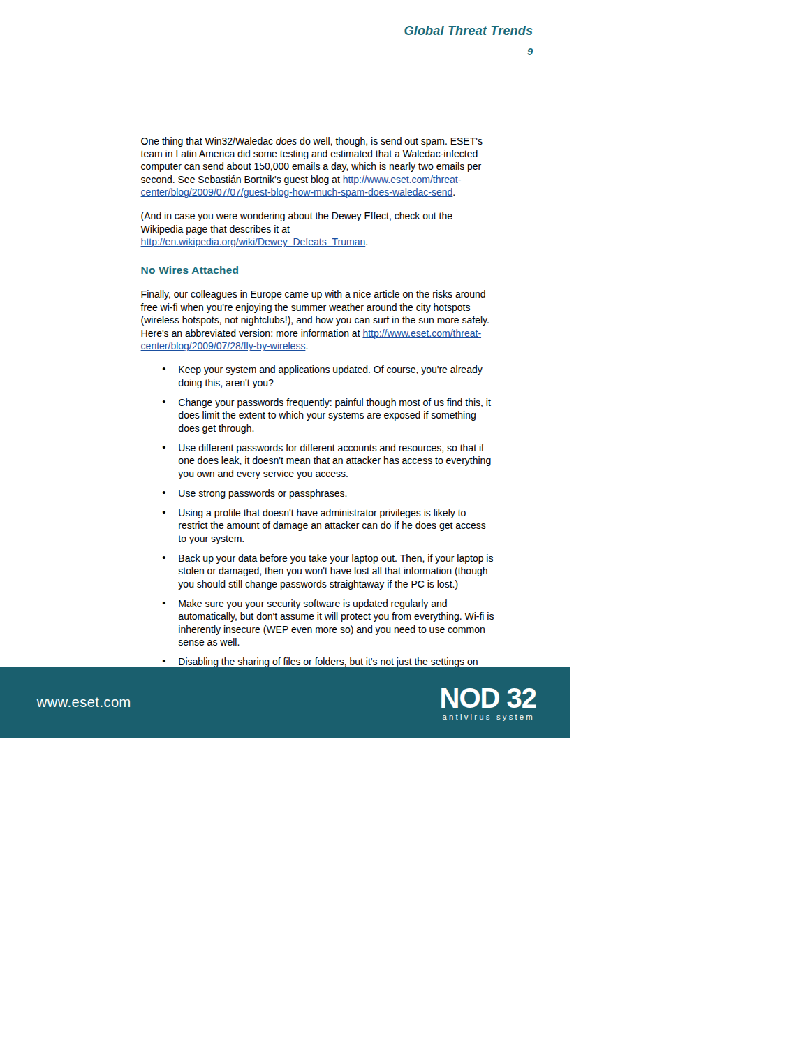Global Threat Trends
9
One thing that Win32/Waledac does do well, though, is send out spam. ESET's team in Latin America did some testing and estimated that a Waledac-infected computer can send about 150,000 emails a day, which is nearly two emails per second. See Sebastián Bortnik's guest blog at http://www.eset.com/threat-center/blog/2009/07/07/guest-blog-how-much-spam-does-waledac-send.
(And in case you were wondering about the Dewey Effect, check out the Wikipedia page that describes it at http://en.wikipedia.org/wiki/Dewey_Defeats_Truman.
No Wires Attached
Finally, our colleagues in Europe came up with a nice article on the risks around free wi-fi when you're enjoying the summer weather around the city hotspots (wireless hotspots, not nightclubs!), and how you can surf in the sun more safely. Here's an abbreviated version: more information at http://www.eset.com/threat-center/blog/2009/07/28/fly-by-wireless.
Keep your system and applications updated. Of course, you're already doing this, aren't you?
Change your passwords frequently: painful though most of us find this, it does limit the extent to which your systems are exposed if something does get through.
Use different passwords for different accounts and resources, so that if one does leak, it doesn't mean that an attacker has access to everything you own and every service you access.
Use strong passwords or passphrases.
Using a profile that doesn't have administrator privileges is likely to restrict the amount of damage an attacker can do if he does get access to your system.
Back up your data before you take your laptop out. Then, if your laptop is stolen or damaged, then you won't have lost all that information (though you should still change passwords straightaway if the PC is lost.)
Make sure you your security software is updated regularly and automatically, but don't assume it will protect you from everything. Wi-fi is inherently insecure (WEP even more so) and you need to use common sense as well.
Disabling the sharing of files or folders, but it's not just the settings on your computer that can save you from the hacker's grasp: you also need to take care which sites you surf. Wherever possible, avoid connecting to websites that involve the transfer of sensitive information, such as online banking and if you must access webmail, use the HTTPS option.
www.eset.com
NOD 32
antivirus system